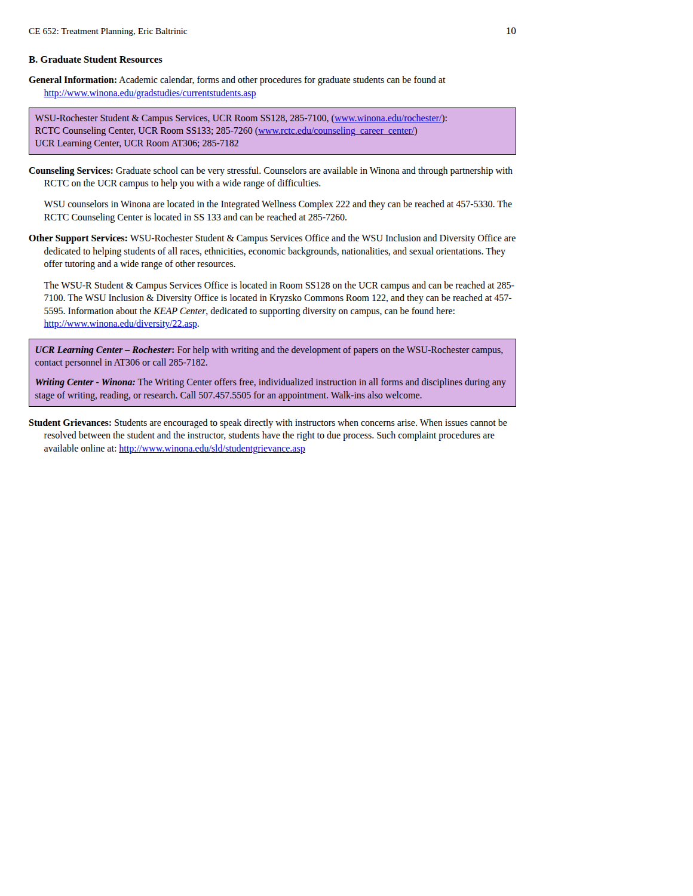CE 652: Treatment Planning, Eric Baltrinic 10
B. Graduate Student Resources
General Information: Academic calendar, forms and other procedures for graduate students can be found at http://www.winona.edu/gradstudies/currentstudents.asp
WSU-Rochester Student & Campus Services, UCR Room SS128, 285-7100, (www.winona.edu/rochester/):
RCTC Counseling Center, UCR Room SS133; 285-7260 (www.rctc.edu/counseling_career_center/)
UCR Learning Center, UCR Room AT306; 285-7182
Counseling Services: Graduate school can be very stressful. Counselors are available in Winona and through partnership with RCTC on the UCR campus to help you with a wide range of difficulties.
WSU counselors in Winona are located in the Integrated Wellness Complex 222 and they can be reached at 457-5330. The RCTC Counseling Center is located in SS 133 and can be reached at 285-7260.
Other Support Services: WSU-Rochester Student & Campus Services Office and the WSU Inclusion and Diversity Office are dedicated to helping students of all races, ethnicities, economic backgrounds, nationalities, and sexual orientations. They offer tutoring and a wide range of other resources.
The WSU-R Student & Campus Services Office is located in Room SS128 on the UCR campus and can be reached at 285-7100. The WSU Inclusion & Diversity Office is located in Kryzsko Commons Room 122, and they can be reached at 457-5595. Information about the KEAP Center, dedicated to supporting diversity on campus, can be found here: http://www.winona.edu/diversity/22.asp.
UCR Learning Center – Rochester: For help with writing and the development of papers on the WSU-Rochester campus, contact personnel in AT306 or call 285-7182.
Writing Center - Winona: The Writing Center offers free, individualized instruction in all forms and disciplines during any stage of writing, reading, or research. Call 507.457.5505 for an appointment. Walk-ins also welcome.
Student Grievances: Students are encouraged to speak directly with instructors when concerns arise. When issues cannot be resolved between the student and the instructor, students have the right to due process. Such complaint procedures are available online at: http://www.winona.edu/sld/studentgrievance.asp